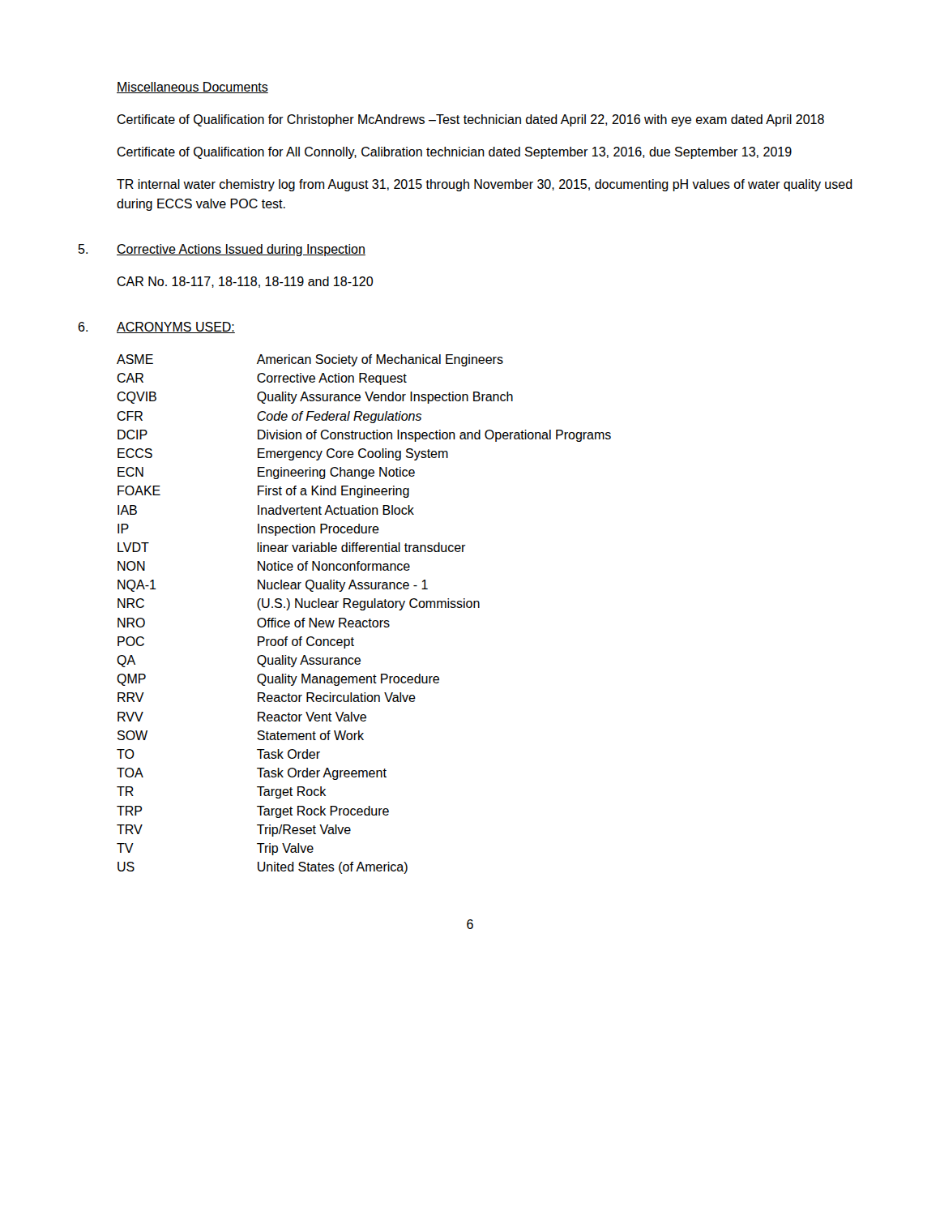Miscellaneous Documents
Certificate of Qualification for Christopher McAndrews –Test technician dated April 22, 2016 with eye exam dated April 2018
Certificate of Qualification for All Connolly, Calibration technician dated September 13, 2016, due September 13, 2019
TR internal water chemistry log from August 31, 2015 through November 30, 2015, documenting pH values of water quality used during ECCS valve POC test.
5. Corrective Actions Issued during Inspection
CAR No. 18-117, 18-118, 18-119 and 18-120
6. ACRONYMS USED:
| ASME | American Society of Mechanical Engineers |
| CAR | Corrective Action Request |
| CQVIB | Quality Assurance Vendor Inspection Branch |
| CFR | Code of Federal Regulations |
| DCIP | Division of Construction Inspection and Operational Programs |
| ECCS | Emergency Core Cooling System |
| ECN | Engineering Change Notice |
| FOAKE | First of a Kind Engineering |
| IAB | Inadvertent Actuation Block |
| IP | Inspection Procedure |
| LVDT | linear variable differential transducer |
| NON | Notice of Nonconformance |
| NQA-1 | Nuclear Quality Assurance - 1 |
| NRC | (U.S.) Nuclear Regulatory Commission |
| NRO | Office of New Reactors |
| POC | Proof of Concept |
| QA | Quality Assurance |
| QMP | Quality Management Procedure |
| RRV | Reactor Recirculation Valve |
| RVV | Reactor Vent Valve |
| SOW | Statement of Work |
| TO | Task Order |
| TOA | Task Order Agreement |
| TR | Target Rock |
| TRP | Target Rock Procedure |
| TRV | Trip/Reset Valve |
| TV | Trip Valve |
| US | United States (of America) |
6